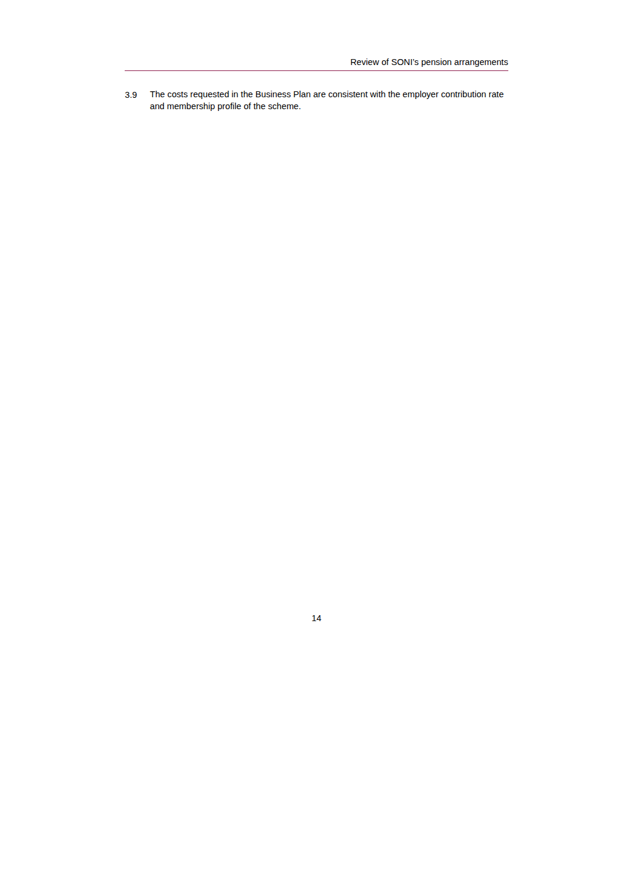Review of SONI’s pension arrangements
3.9
The costs requested in the Business Plan are consistent with the employer contribution rate and membership profile of the scheme.
14